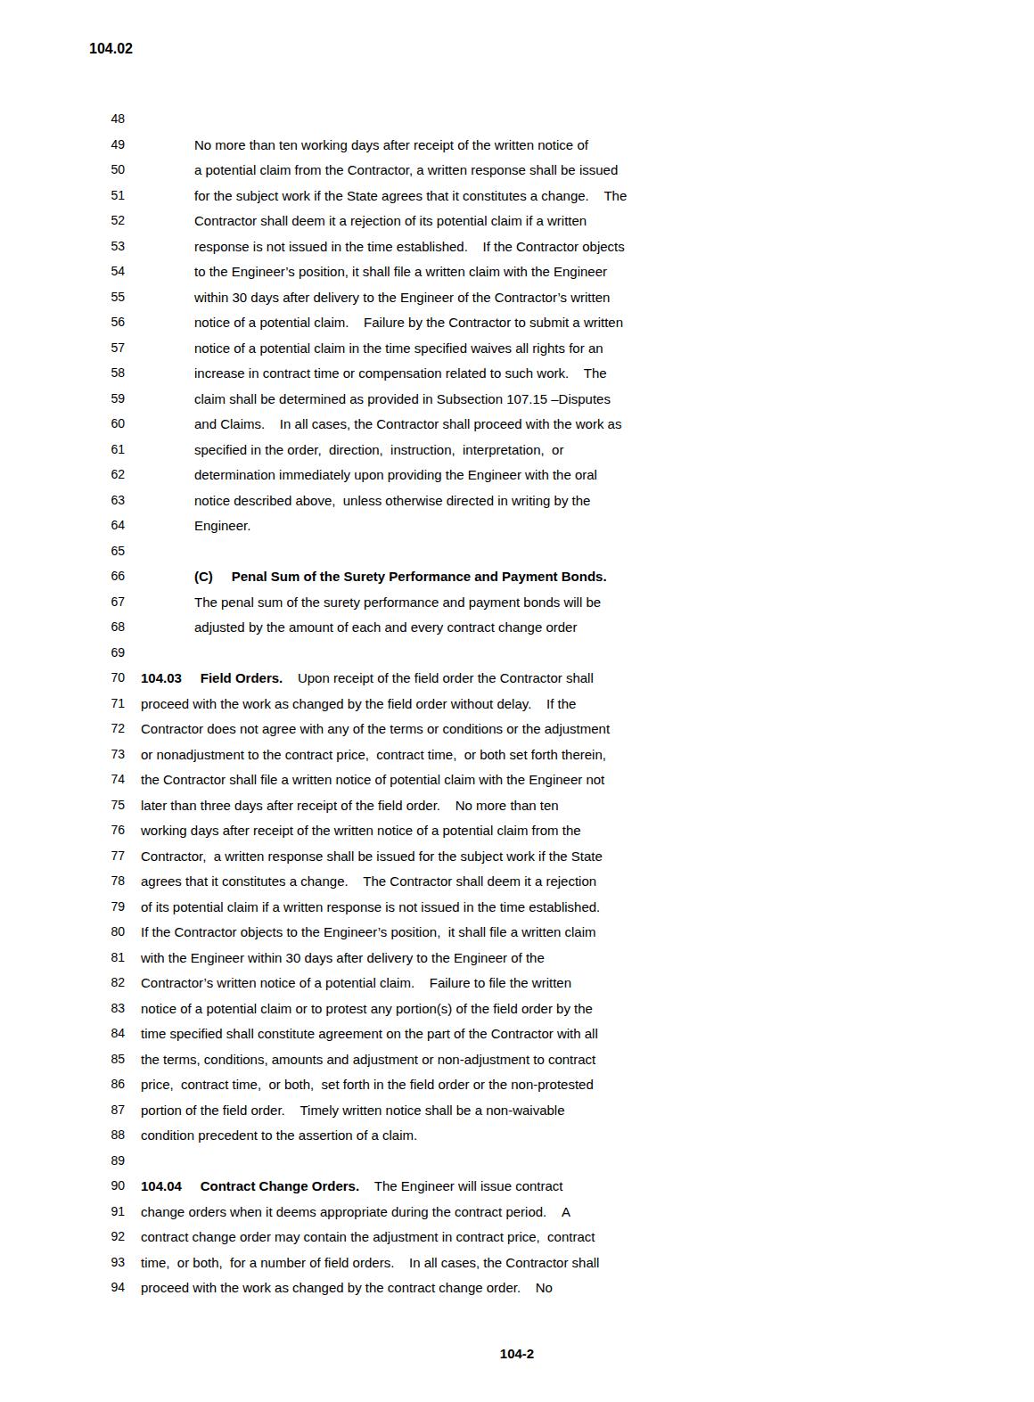104.02
48
49
No more than ten working days after receipt of the written notice of
50
a potential claim from the Contractor, a written response shall be issued
51
for the subject work if the State agrees that it constitutes a change. The
52
Contractor shall deem it a rejection of its potential claim if a written
53
response is not issued in the time established. If the Contractor objects
54
to the Engineer’s position, it shall file a written claim with the Engineer
55
within 30 days after delivery to the Engineer of the Contractor’s written
56
notice of a potential claim. Failure by the Contractor to submit a written
57
notice of a potential claim in the time specified waives all rights for an
58
increase in contract time or compensation related to such work. The
59
claim shall be determined as provided in Subsection 107.15 –Disputes
60
and Claims. In all cases, the Contractor shall proceed with the work as
61
specified in the order, direction, instruction, interpretation, or
62
determination immediately upon providing the Engineer with the oral
63
notice described above, unless otherwise directed in writing by the
64
Engineer.
65
66
(C) Penal Sum of the Surety Performance and Payment Bonds.
67
The penal sum of the surety performance and payment bonds will be
68
adjusted by the amount of each and every contract change order
69
70
104.03 Field Orders. Upon receipt of the field order the Contractor shall
71
proceed with the work as changed by the field order without delay. If the
72
Contractor does not agree with any of the terms or conditions or the adjustment
73
or nonadjustment to the contract price, contract time, or both set forth therein,
74
the Contractor shall file a written notice of potential claim with the Engineer not
75
later than three days after receipt of the field order. No more than ten
76
working days after receipt of the written notice of a potential claim from the
77
Contractor, a written response shall be issued for the subject work if the State
78
agrees that it constitutes a change. The Contractor shall deem it a rejection
79
of its potential claim if a written response is not issued in the time established.
80
If the Contractor objects to the Engineer’s position, it shall file a written claim
81
with the Engineer within 30 days after delivery to the Engineer of the
82
Contractor’s written notice of a potential claim. Failure to file the written
83
notice of a potential claim or to protest any portion(s) of the field order by the
84
time specified shall constitute agreement on the part of the Contractor with all
85
the terms, conditions, amounts and adjustment or non-adjustment to contract
86
price, contract time, or both, set forth in the field order or the non-protested
87
portion of the field order. Timely written notice shall be a non-waivable
88
condition precedent to the assertion of a claim.
89
90
104.04 Contract Change Orders. The Engineer will issue contract
91
change orders when it deems appropriate during the contract period. A
92
contract change order may contain the adjustment in contract price, contract
93
time, or both, for a number of field orders. In all cases, the Contractor shall
94
proceed with the work as changed by the contract change order. No
104-2